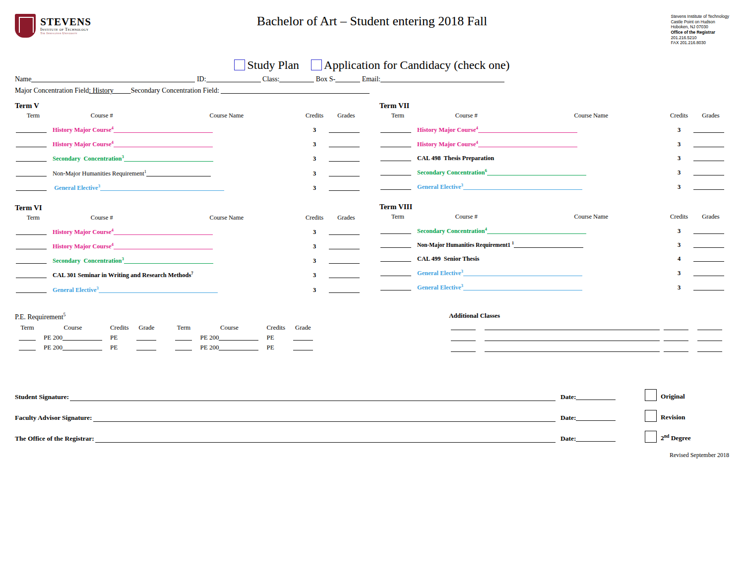STEVENS
Institute of Technology
The Innovation University
Stevens Institute of Technology
Castle Point on Hudson
Hoboken, NJ 07030
Office of the Registrar
201.216.5210
FAX 201.216.8030
Bachelor of Art – Student entering 2018 Fall
Study Plan Application for Candidacy (check one)
Name ID: Class: Box S- Email:
Major Concentration Field: History Secondary Concentration Field:
Term V
| Term | Course # | Course Name | Credits | Grades |
| --- | --- | --- | --- | --- |
| | History Major Course 4 | 3 | |
| | History Major Course 4 | 3 | |
| | Secondary Concentration 3 | 3 | |
| | Non-Major Humanities Requirement 1 | 3 | |
| | General Elective 3 | 3 | |
Term VI
| Term | Course # | Course Name | Credits | Grades |
| --- | --- | --- | --- | --- |
| | History Major Course 4 | 3 | |
| | History Major Course 4 | 3 | |
| | Secondary Concentration 3 | 3 | |
| | CAL 301 Seminar in Writing and Research Methods 7 | 3 | |
| | General Elective 3 | 3 | |
Term VII
| Term | Course # | Course Name | Credits | Grades |
| --- | --- | --- | --- | --- |
| | History Major Course 4 | 3 | |
| | History Major Course 4 | 3 | |
| | CAL 498 Thesis Preparation | 3 | |
| | Secondary Concentration 6 | 3 | |
| | General Elective 3 | 3 | |
Term VIII
| Term | Course # | Course Name | Credits | Grades |
| --- | --- | --- | --- | --- |
| | Secondary Concentration 4 | 3 | |
| | Non-Major Humanities Requirement1 1 | 3 | |
| | CAL 499 Senior Thesis | 4 | |
| | General Elective 3 | 3 | |
| | General Elective 3 | 3 | |
P.E. Requirement5
| Term | Course | Credits | Grade | Term | Course | Credits | Grade |
| --- | --- | --- | --- | --- | --- | --- | --- |
| | PE 200 | PE | | | PE 200 | PE | |
| | PE 200 | PE | | | PE 200 | PE | |
Additional Classes
Student Signature: Date: Original
Faculty Advisor Signature: Date: Revision
The Office of the Registrar: Date: 2nd Degree
Revised September 2018